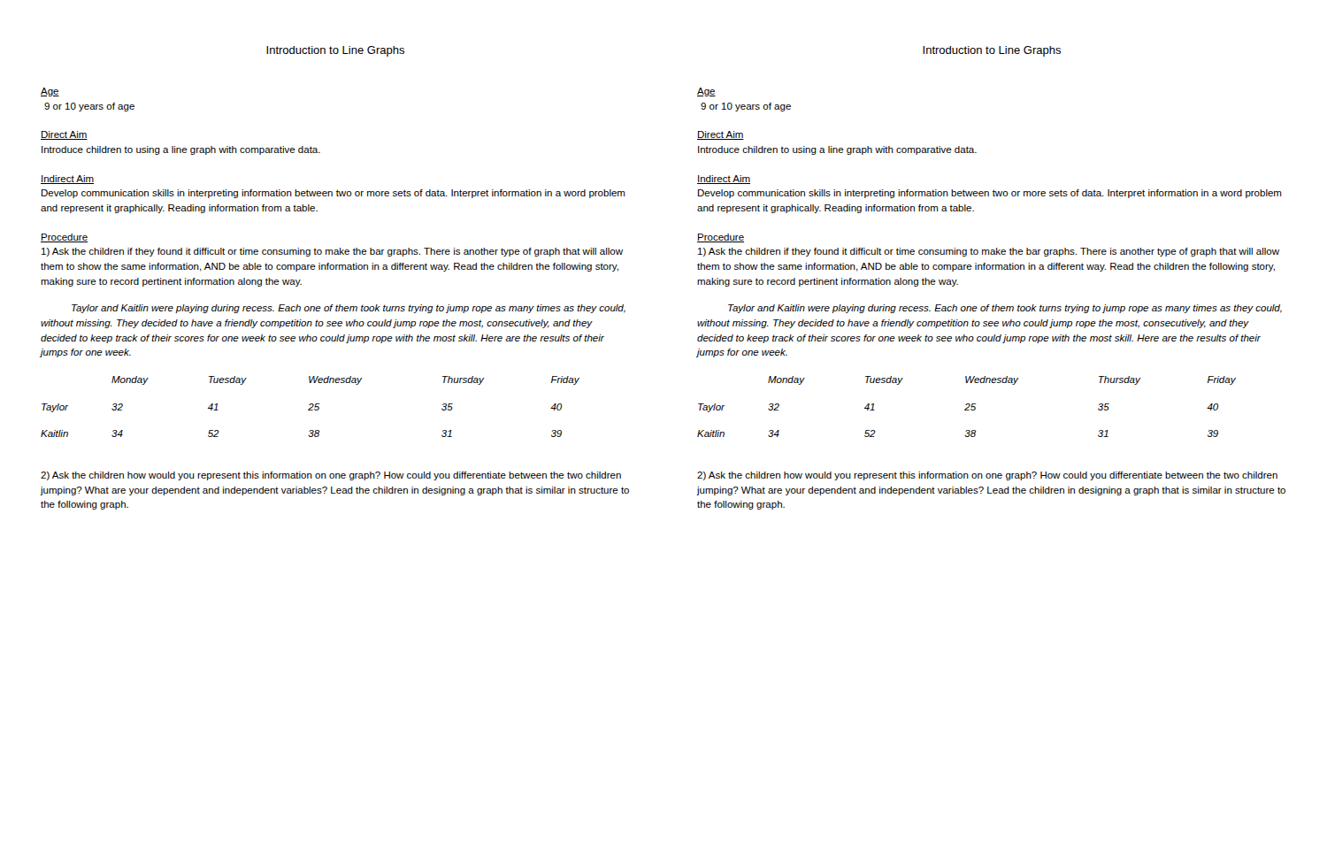Introduction to Line Graphs
Age
9 or 10 years of age
Direct Aim
Introduce children to using a line graph with comparative data.
Indirect Aim
Develop communication skills in interpreting information between two or more sets of data. Interpret information in a word problem and represent it graphically. Reading information from a table.
Procedure
1) Ask the children if they found it difficult or time consuming to make the bar graphs. There is another type of graph that will allow them to show the same information, AND be able to compare information in a different way. Read the children the following story, making sure to record pertinent information along the way.
Taylor and Kaitlin were playing during recess. Each one of them took turns trying to jump rope as many times as they could, without missing. They decided to have a friendly competition to see who could jump rope the most, consecutively, and they decided to keep track of their scores for one week to see who could jump rope with the most skill. Here are the results of their jumps for one week.
| | Monday | Tuesday | Wednesday | Thursday | Friday |
| --- | --- | --- | --- | --- | --- |
| Taylor | 32 | 41 | 25 | 35 | 40 |
| Kaitlin | 34 | 52 | 38 | 31 | 39 |
2) Ask the children how would you represent this information on one graph? How could you differentiate between the two children jumping? What are your dependent and independent variables? Lead the children in designing a graph that is similar in structure to the following graph.
Introduction to Line Graphs
Age
9 or 10 years of age
Direct Aim
Introduce children to using a line graph with comparative data.
Indirect Aim
Develop communication skills in interpreting information between two or more sets of data. Interpret information in a word problem and represent it graphically. Reading information from a table.
Procedure
1) Ask the children if they found it difficult or time consuming to make the bar graphs. There is another type of graph that will allow them to show the same information, AND be able to compare information in a different way. Read the children the following story, making sure to record pertinent information along the way.
Taylor and Kaitlin were playing during recess. Each one of them took turns trying to jump rope as many times as they could, without missing. They decided to have a friendly competition to see who could jump rope the most, consecutively, and they decided to keep track of their scores for one week to see who could jump rope with the most skill. Here are the results of their jumps for one week.
| | Monday | Tuesday | Wednesday | Thursday | Friday |
| --- | --- | --- | --- | --- | --- |
| Taylor | 32 | 41 | 25 | 35 | 40 |
| Kaitlin | 34 | 52 | 38 | 31 | 39 |
2) Ask the children how would you represent this information on one graph? How could you differentiate between the two children jumping? What are your dependent and independent variables? Lead the children in designing a graph that is similar in structure to the following graph.